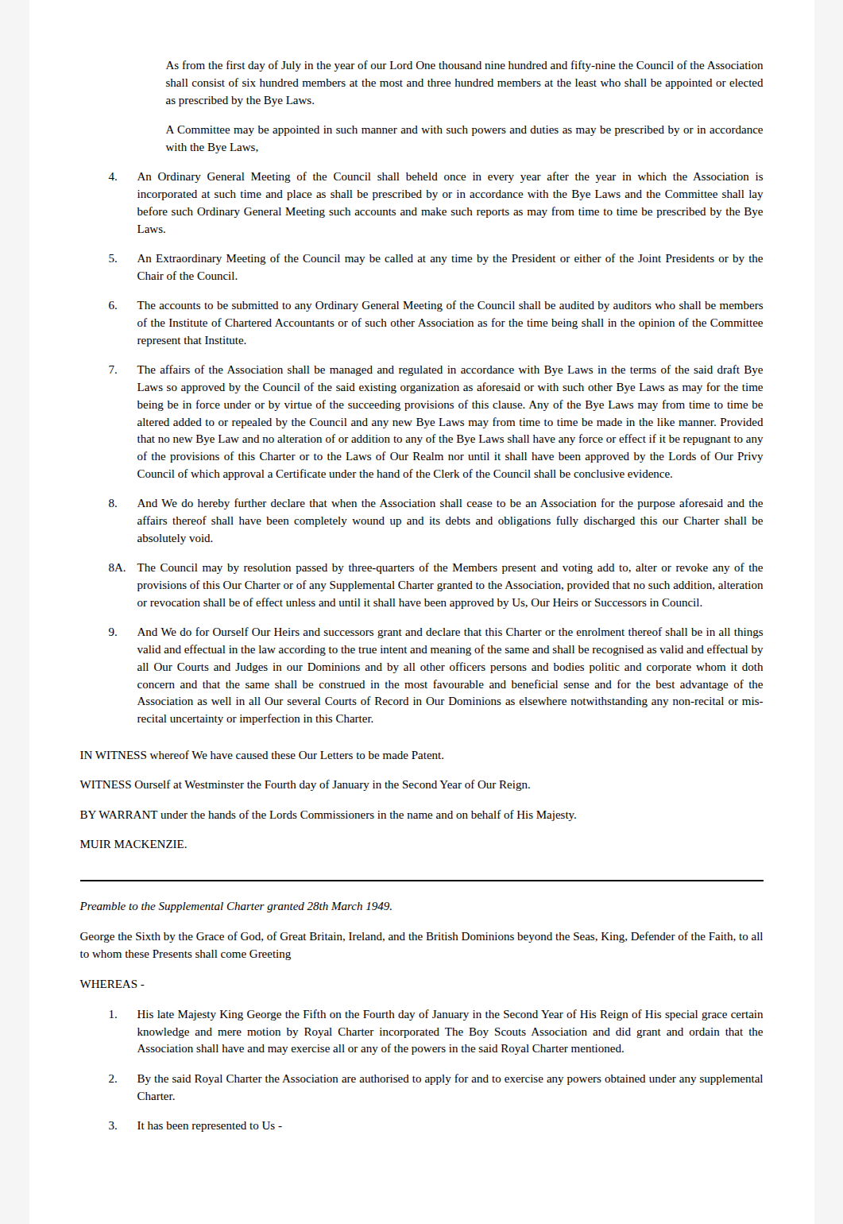As from the first day of July in the year of our Lord One thousand nine hundred and fifty-nine the Council of the Association shall consist of six hundred members at the most and three hundred members at the least who shall be appointed or elected as prescribed by the Bye Laws.
A Committee may be appointed in such manner and with such powers and duties as may be prescribed by or in accordance with the Bye Laws,
4.
An Ordinary General Meeting of the Council shall beheld once in every year after the year in which the Association is incorporated at such time and place as shall be prescribed by or in accordance with the Bye Laws and the Committee shall lay before such Ordinary General Meeting such accounts and make such reports as may from time to time be prescribed by the Bye Laws.
5.
An Extraordinary Meeting of the Council may be called at any time by the President or either of the Joint Presidents or by the Chair of the Council.
6.
The accounts to be submitted to any Ordinary General Meeting of the Council shall be audited by auditors who shall be members of the Institute of Chartered Accountants or of such other Association as for the time being shall in the opinion of the Committee represent that Institute.
7.
The affairs of the Association shall be managed and regulated in accordance with Bye Laws in the terms of the said draft Bye Laws so approved by the Council of the said existing organization as aforesaid or with such other Bye Laws as may for the time being be in force under or by virtue of the succeeding provisions of this clause. Any of the Bye Laws may from time to time be altered added to or repealed by the Council and any new Bye Laws may from time to time be made in the like manner. Provided that no new Bye Law and no alteration of or addition to any of the Bye Laws shall have any force or effect if it be repugnant to any of the provisions of this Charter or to the Laws of Our Realm nor until it shall have been approved by the Lords of Our Privy Council of which approval a Certificate under the hand of the Clerk of the Council shall be conclusive evidence.
8.
And We do hereby further declare that when the Association shall cease to be an Association for the purpose aforesaid and the affairs thereof shall have been completely wound up and its debts and obligations fully discharged this our Charter shall be absolutely void.
8A.
The Council may by resolution passed by three-quarters of the Members present and voting add to, alter or revoke any of the provisions of this Our Charter or of any Supplemental Charter granted to the Association, provided that no such addition, alteration or revocation shall be of effect unless and until it shall have been approved by Us, Our Heirs or Successors in Council.
9.
And We do for Ourself Our Heirs and successors grant and declare that this Charter or the enrolment thereof shall be in all things valid and effectual in the law according to the true intent and meaning of the same and shall be recognised as valid and effectual by all Our Courts and Judges in our Dominions and by all other officers persons and bodies politic and corporate whom it doth concern and that the same shall be construed in the most favourable and beneficial sense and for the best advantage of the Association as well in all Our several Courts of Record in Our Dominions as elsewhere notwithstanding any non-recital or mis-recital uncertainty or imperfection in this Charter.
IN WITNESS whereof We have caused these Our Letters to be made Patent.
WITNESS Ourself at Westminster the Fourth day of January in the Second Year of Our Reign.
BY WARRANT under the hands of the Lords Commissioners in the name and on behalf of His Majesty.
MUIR MACKENZIE.
Preamble to the Supplemental Charter granted 28th March 1949.
George the Sixth by the Grace of God, of Great Britain, Ireland, and the British Dominions beyond the Seas, King, Defender of the Faith, to all to whom these Presents shall come Greeting
WHEREAS -
1.
His late Majesty King George the Fifth on the Fourth day of January in the Second Year of His Reign of His special grace certain knowledge and mere motion by Royal Charter incorporated The Boy Scouts Association and did grant and ordain that the Association shall have and may exercise all or any of the powers in the said Royal Charter mentioned.
2.
By the said Royal Charter the Association are authorised to apply for and to exercise any powers obtained under any supplemental Charter.
3.
It has been represented to Us -